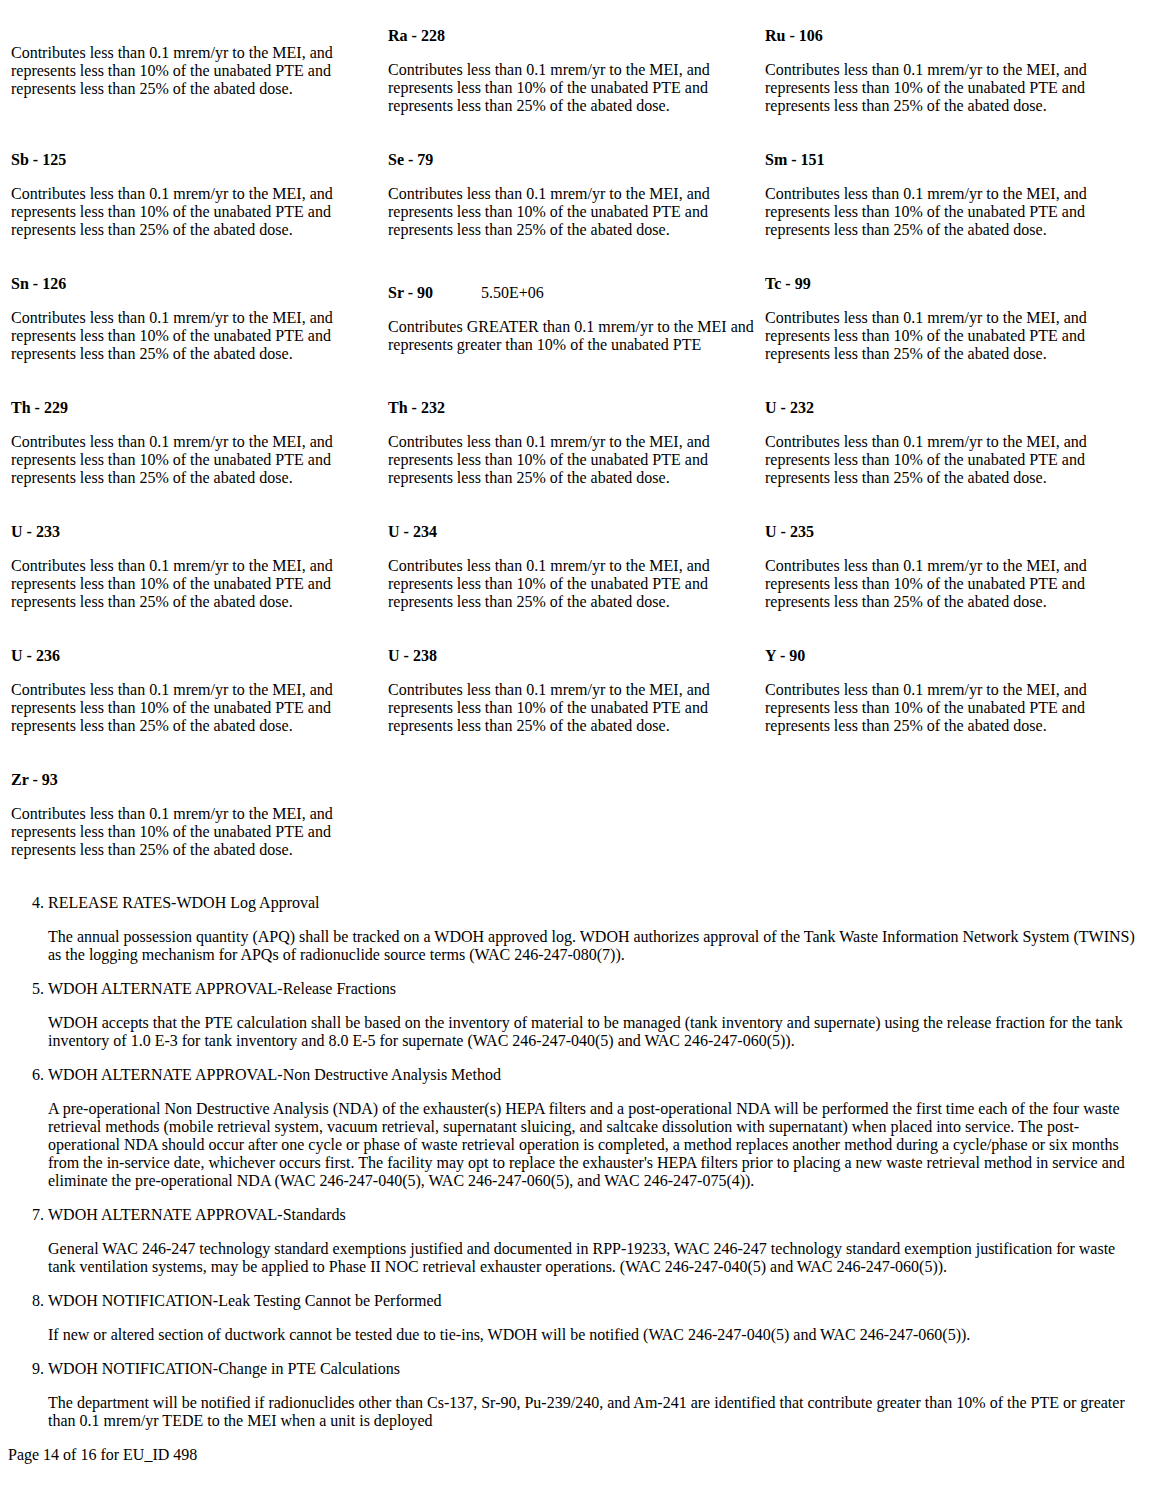| Contributes less than 0.1 mrem/yr to the MEI, and represents less than 10% of the unabated PTE and represents less than 25% of the abated dose. | Ra - 228 Contributes less than 0.1 mrem/yr to the MEI, and represents less than 10% of the unabated PTE and represents less than 25% of the abated dose. | Ru - 106 Contributes less than 0.1 mrem/yr to the MEI, and represents less than 10% of the unabated PTE and represents less than 25% of the abated dose. |
| Sb - 125 Contributes less than 0.1 mrem/yr to the MEI, and represents less than 10% of the unabated PTE and represents less than 25% of the abated dose. | Se - 79 Contributes less than 0.1 mrem/yr to the MEI, and represents less than 10% of the unabated PTE and represents less than 25% of the abated dose. | Sm - 151 Contributes less than 0.1 mrem/yr to the MEI, and represents less than 10% of the unabated PTE and represents less than 25% of the abated dose. |
| Sn - 126 Contributes less than 0.1 mrem/yr to the MEI, and represents less than 10% of the unabated PTE and represents less than 25% of the abated dose. | Sr - 90 5.50E+06 Contributes GREATER than 0.1 mrem/yr to the MEI and represents greater than 10% of the unabated PTE | Tc - 99 Contributes less than 0.1 mrem/yr to the MEI, and represents less than 10% of the unabated PTE and represents less than 25% of the abated dose. |
| Th - 229 Contributes less than 0.1 mrem/yr to the MEI, and represents less than 10% of the unabated PTE and represents less than 25% of the abated dose. | Th - 232 Contributes less than 0.1 mrem/yr to the MEI, and represents less than 10% of the unabated PTE and represents less than 25% of the abated dose. | U - 232 Contributes less than 0.1 mrem/yr to the MEI, and represents less than 10% of the unabated PTE and represents less than 25% of the abated dose. |
| U - 233 Contributes less than 0.1 mrem/yr to the MEI, and represents less than 10% of the unabated PTE and represents less than 25% of the abated dose. | U - 234 Contributes less than 0.1 mrem/yr to the MEI, and represents less than 10% of the unabated PTE and represents less than 25% of the abated dose. | U - 235 Contributes less than 0.1 mrem/yr to the MEI, and represents less than 10% of the unabated PTE and represents less than 25% of the abated dose. |
| U - 236 Contributes less than 0.1 mrem/yr to the MEI, and represents less than 10% of the unabated PTE and represents less than 25% of the abated dose. | U - 238 Contributes less than 0.1 mrem/yr to the MEI, and represents less than 10% of the unabated PTE and represents less than 25% of the abated dose. | Y - 90 Contributes less than 0.1 mrem/yr to the MEI, and represents less than 10% of the unabated PTE and represents less than 25% of the abated dose. |
| Zr - 93 Contributes less than 0.1 mrem/yr to the MEI, and represents less than 10% of the unabated PTE and represents less than 25% of the abated dose. | | |
RELEASE RATES-WDOH Log Approval
The annual possession quantity (APQ) shall be tracked on a WDOH approved log. WDOH authorizes approval of the Tank Waste Information Network System (TWINS) as the logging mechanism for APQs of radionuclide source terms (WAC 246-247-080(7)).
WDOH ALTERNATE APPROVAL-Release Fractions
WDOH accepts that the PTE calculation shall be based on the inventory of material to be managed (tank inventory and supernate) using the release fraction for the tank inventory of 1.0 E-3 for tank inventory and 8.0 E-5 for supernate (WAC 246-247-040(5) and WAC 246-247-060(5)).
WDOH ALTERNATE APPROVAL-Non Destructive Analysis Method
A pre-operational Non Destructive Analysis (NDA) of the exhauster(s) HEPA filters and a post-operational NDA will be performed the first time each of the four waste retrieval methods (mobile retrieval system, vacuum retrieval, supernatant sluicing, and saltcake dissolution with supernatant) when placed into service. The post-operational NDA should occur after one cycle or phase of waste retrieval operation is completed, a method replaces another method during a cycle/phase or six months from the in-service date, whichever occurs first. The facility may opt to replace the exhauster's HEPA filters prior to placing a new waste retrieval method in service and eliminate the pre-operational NDA (WAC 246-247-040(5), WAC 246-247-060(5), and WAC 246-247-075(4)).
WDOH ALTERNATE APPROVAL-Standards
General WAC 246-247 technology standard exemptions justified and documented in RPP-19233, WAC 246-247 technology standard exemption justification for waste tank ventilation systems, may be applied to Phase II NOC retrieval exhauster operations. (WAC 246-247-040(5) and WAC 246-247-060(5)).
WDOH NOTIFICATION-Leak Testing Cannot be Performed
If new or altered section of ductwork cannot be tested due to tie-ins, WDOH will be notified (WAC 246-247-040(5) and WAC 246-247-060(5)).
WDOH NOTIFICATION-Change in PTE Calculations
The department will be notified if radionuclides other than Cs-137, Sr-90, Pu-239/240, and Am-241 are identified that contribute greater than 10% of the PTE or greater than 0.1 mrem/yr TEDE to the MEI when a unit is deployed
Page 14 of 16 for EU_ID 498